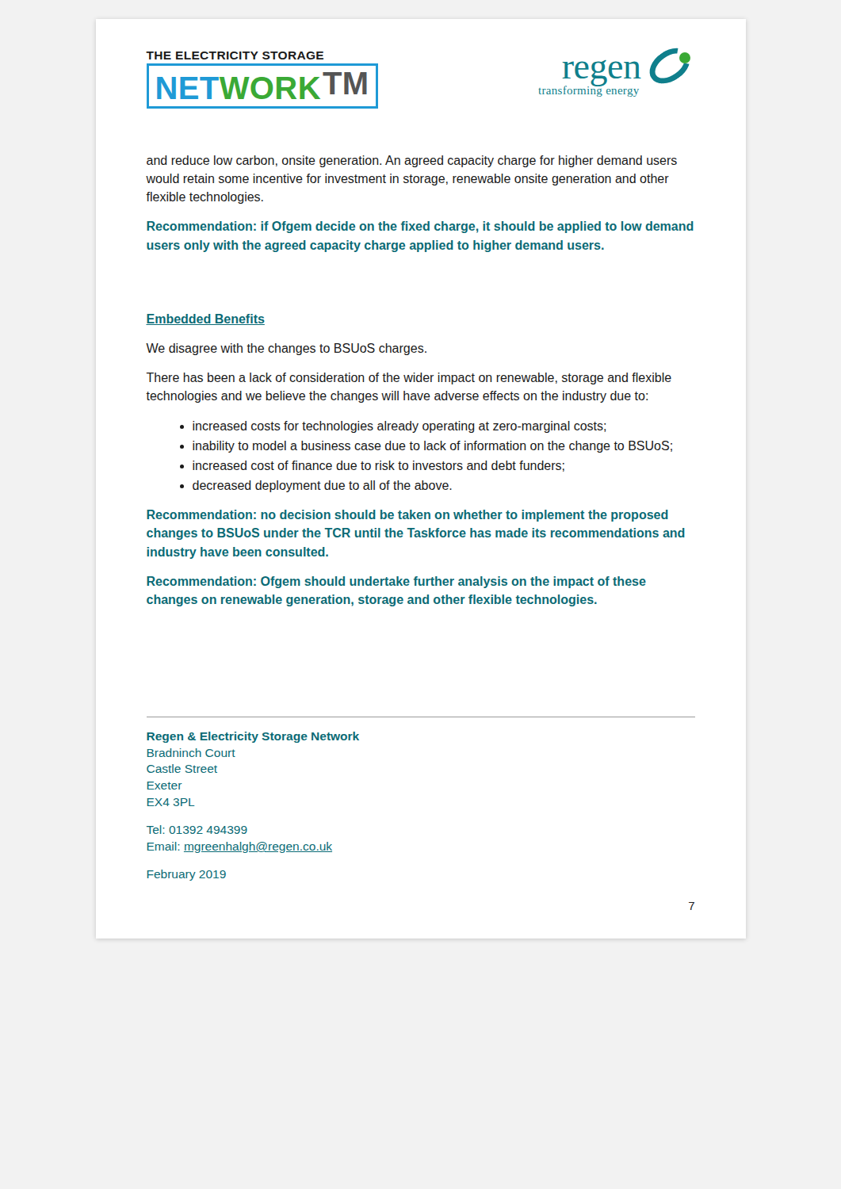The Electricity Storage
Net Work TM
regen
transforming energy
and reduce low carbon, onsite generation. An agreed capacity charge for higher demand users would retain some incentive for investment in storage, renewable onsite generation and other flexible technologies.
Recommendation: if Ofgem decide on the fixed charge, it should be applied to low demand users only with the agreed capacity charge applied to higher demand users.
Embedded Benefits
We disagree with the changes to BSUoS charges.
There has been a lack of consideration of the wider impact on renewable, storage and flexible technologies and we believe the changes will have adverse effects on the industry due to:
increased costs for technologies already operating at zero-marginal costs;
inability to model a business case due to lack of information on the change to BSUoS;
increased cost of finance due to risk to investors and debt funders;
decreased deployment due to all of the above.
Recommendation: no decision should be taken on whether to implement the proposed changes to BSUoS under the TCR until the Taskforce has made its recommendations and industry have been consulted.
Recommendation: Ofgem should undertake further analysis on the impact of these changes on renewable generation, storage and other flexible technologies.
Regen & Electricity Storage Network
Bradninch Court
Castle Street
Exeter
EX4 3PL
Tel: 01392 494399
Email: mgreenhalgh@regen.co.uk
February 2019
7